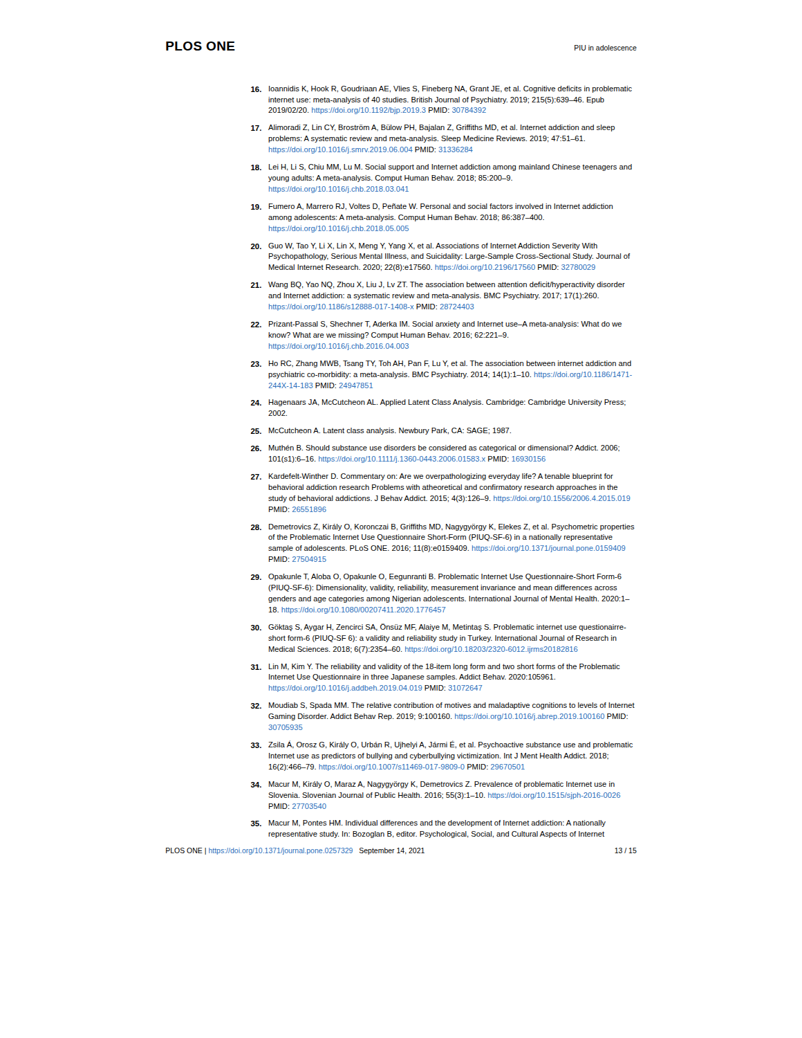PLOS ONE
PIU in adolescence
16.
Ioannidis K, Hook R, Goudriaan AE, Vlies S, Fineberg NA, Grant JE, et al. Cognitive deficits in problematic internet use: meta-analysis of 40 studies. British Journal of Psychiatry. 2019; 215(5):639–46. Epub 2019/02/20. https://doi.org/10.1192/bjp.2019.3 PMID: 30784392
17.
Alimoradi Z, Lin CY, Broström A, Bülow PH, Bajalan Z, Griffiths MD, et al. Internet addiction and sleep problems: A systematic review and meta-analysis. Sleep Medicine Reviews. 2019; 47:51–61. https://doi.org/10.1016/j.smrv.2019.06.004 PMID: 31336284
18.
Lei H, Li S, Chiu MM, Lu M. Social support and Internet addiction among mainland Chinese teenagers and young adults: A meta-analysis. Comput Human Behav. 2018; 85:200–9. https://doi.org/10.1016/j.chb.2018.03.041
19.
Fumero A, Marrero RJ, Voltes D, Peñate W. Personal and social factors involved in Internet addiction among adolescents: A meta-analysis. Comput Human Behav. 2018; 86:387–400. https://doi.org/10.1016/j.chb.2018.05.005
20.
Guo W, Tao Y, Li X, Lin X, Meng Y, Yang X, et al. Associations of Internet Addiction Severity With Psychopathology, Serious Mental Illness, and Suicidality: Large-Sample Cross-Sectional Study. Journal of Medical Internet Research. 2020; 22(8):e17560. https://doi.org/10.2196/17560 PMID: 32780029
21.
Wang BQ, Yao NQ, Zhou X, Liu J, Lv ZT. The association between attention deficit/hyperactivity disorder and Internet addiction: a systematic review and meta-analysis. BMC Psychiatry. 2017; 17(1):260. https://doi.org/10.1186/s12888-017-1408-x PMID: 28724403
22.
Prizant-Passal S, Shechner T, Aderka IM. Social anxiety and Internet use–A meta-analysis: What do we know? What are we missing? Comput Human Behav. 2016; 62:221–9. https://doi.org/10.1016/j.chb.2016.04.003
23.
Ho RC, Zhang MWB, Tsang TY, Toh AH, Pan F, Lu Y, et al. The association between internet addiction and psychiatric co-morbidity: a meta-analysis. BMC Psychiatry. 2014; 14(1):1–10. https://doi.org/10.1186/1471-244X-14-183 PMID: 24947851
24.
Hagenaars JA, McCutcheon AL. Applied Latent Class Analysis. Cambridge: Cambridge University Press; 2002.
25.
McCutcheon A. Latent class analysis. Newbury Park, CA: SAGE; 1987.
26.
Muthén B. Should substance use disorders be considered as categorical or dimensional? Addict. 2006; 101(s1):6–16. https://doi.org/10.1111/j.1360-0443.2006.01583.x PMID: 16930156
27.
Kardefelt-Winther D. Commentary on: Are we overpathologizing everyday life? A tenable blueprint for behavioral addiction research Problems with atheoretical and confirmatory research approaches in the study of behavioral addictions. J Behav Addict. 2015; 4(3):126–9. https://doi.org/10.1556/2006.4.2015.019 PMID: 26551896
28.
Demetrovics Z, Király O, Koronczai B, Griffiths MD, Nagygyörgy K, Elekes Z, et al. Psychometric properties of the Problematic Internet Use Questionnaire Short-Form (PIUQ-SF-6) in a nationally representative sample of adolescents. PLoS ONE. 2016; 11(8):e0159409. https://doi.org/10.1371/journal.pone.0159409 PMID: 27504915
29.
Opakunle T, Aloba O, Opakunle O, Eegunranti B. Problematic Internet Use Questionnaire-Short Form-6 (PIUQ-SF-6): Dimensionality, validity, reliability, measurement invariance and mean differences across genders and age categories among Nigerian adolescents. International Journal of Mental Health. 2020:1–18. https://doi.org/10.1080/00207411.2020.1776457
30.
Göktaş S, Aygar H, Zencirci SA, Önsüz MF, Alaiye M, Metintaş S. Problematic internet use questionairre-short form-6 (PIUQ-SF 6): a validity and reliability study in Turkey. International Journal of Research in Medical Sciences. 2018; 6(7):2354–60. https://doi.org/10.18203/2320-6012.ijrms20182816
31.
Lin M, Kim Y. The reliability and validity of the 18-item long form and two short forms of the Problematic Internet Use Questionnaire in three Japanese samples. Addict Behav. 2020:105961. https://doi.org/10.1016/j.addbeh.2019.04.019 PMID: 31072647
32.
Moudiab S, Spada MM. The relative contribution of motives and maladaptive cognitions to levels of Internet Gaming Disorder. Addict Behav Rep. 2019; 9:100160. https://doi.org/10.1016/j.abrep.2019.100160 PMID: 30705935
33.
Zsila Á, Orosz G, Király O, Urbán R, Ujhelyi A, Jármi É, et al. Psychoactive substance use and problematic Internet use as predictors of bullying and cyberbullying victimization. Int J Ment Health Addict. 2018; 16(2):466–79. https://doi.org/10.1007/s11469-017-9809-0 PMID: 29670501
34.
Macur M, Király O, Maraz A, Nagygyörgy K, Demetrovics Z. Prevalence of problematic Internet use in Slovenia. Slovenian Journal of Public Health. 2016; 55(3):1–10. https://doi.org/10.1515/sjph-2016-0026 PMID: 27703540
35.
Macur M, Pontes HM. Individual differences and the development of Internet addiction: A nationally representative study. In: Bozoglan B, editor. Psychological, Social, and Cultural Aspects of Internet
PLOS ONE | https://doi.org/10.1371/journal.pone.0257329 September 14, 2021
13 / 15